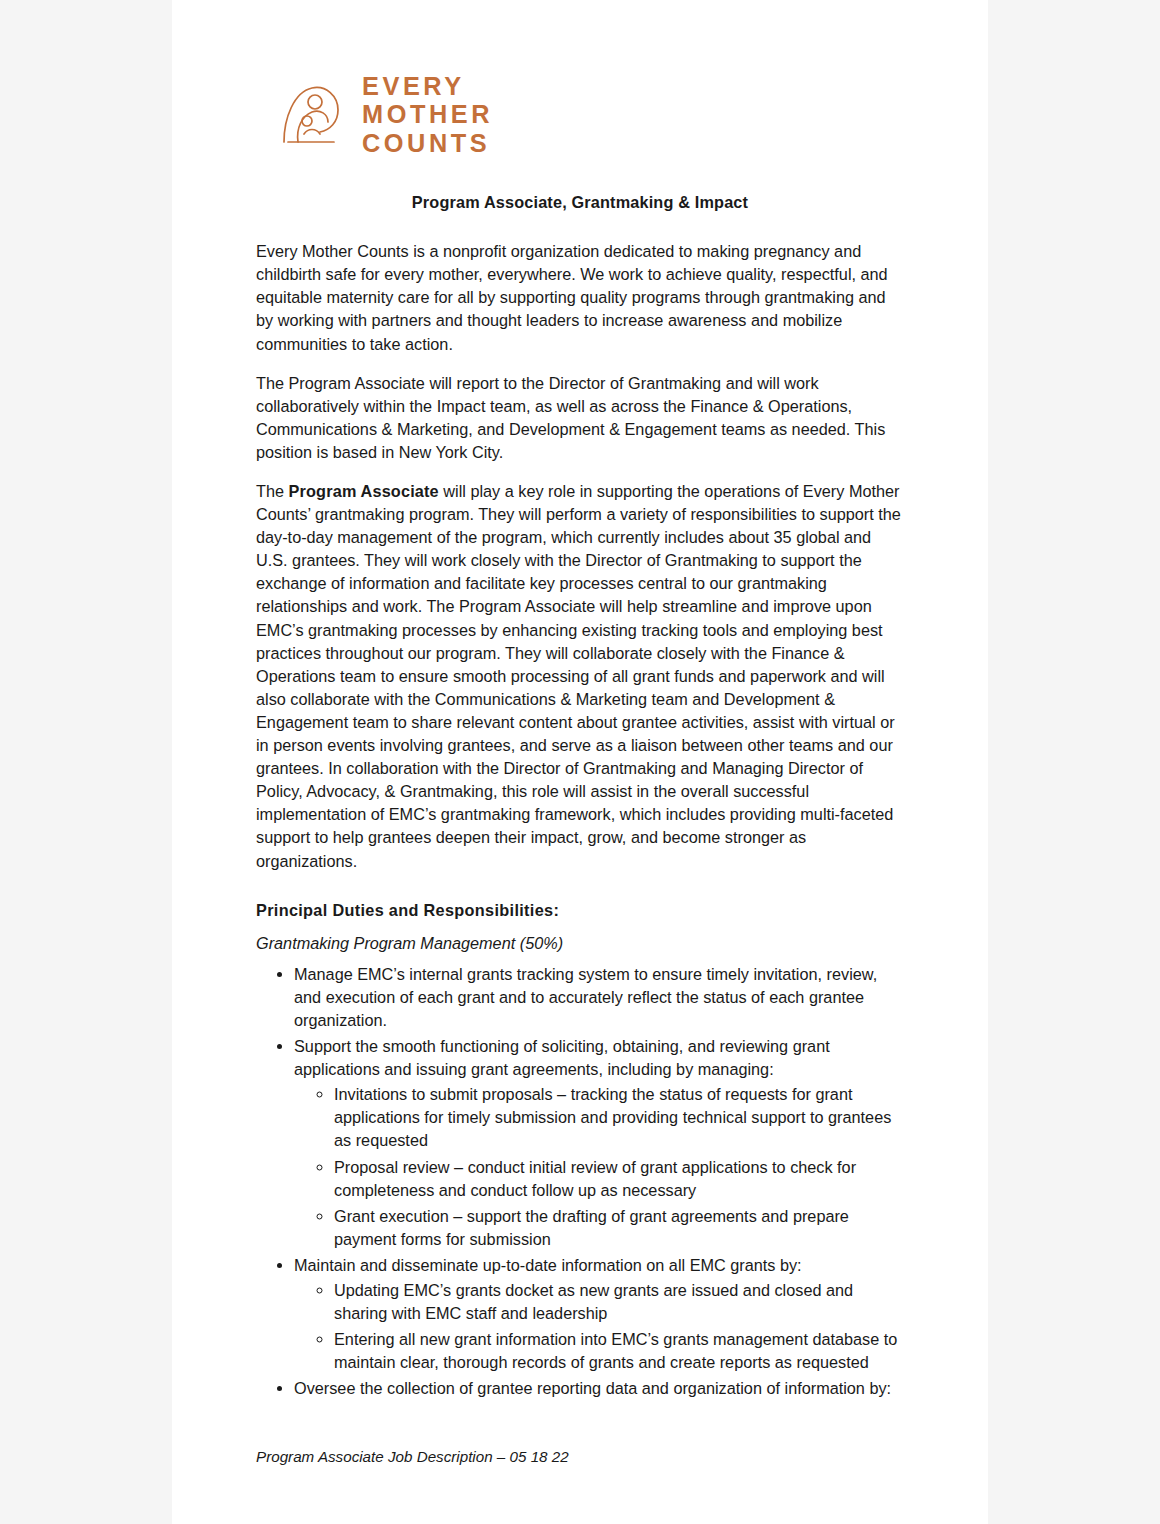Every
Mother
Counts
Program Associate, Grantmaking & Impact
Every Mother Counts is a nonprofit organization dedicated to making pregnancy and childbirth safe for every mother, everywhere. We work to achieve quality, respectful, and equitable maternity care for all by supporting quality programs through grantmaking and by working with partners and thought leaders to increase awareness and mobilize communities to take action.
The Program Associate will report to the Director of Grantmaking and will work collaboratively within the Impact team, as well as across the Finance & Operations, Communications & Marketing, and Development & Engagement teams as needed. This position is based in New York City.
The Program Associate will play a key role in supporting the operations of Every Mother Counts’ grantmaking program. They will perform a variety of responsibilities to support the day-to-day management of the program, which currently includes about 35 global and U.S. grantees. They will work closely with the Director of Grantmaking to support the exchange of information and facilitate key processes central to our grantmaking relationships and work. The Program Associate will help streamline and improve upon EMC’s grantmaking processes by enhancing existing tracking tools and employing best practices throughout our program. They will collaborate closely with the Finance & Operations team to ensure smooth processing of all grant funds and paperwork and will also collaborate with the Communications & Marketing team and Development & Engagement team to share relevant content about grantee activities, assist with virtual or in person events involving grantees, and serve as a liaison between other teams and our grantees. In collaboration with the Director of Grantmaking and Managing Director of Policy, Advocacy, & Grantmaking, this role will assist in the overall successful implementation of EMC’s grantmaking framework, which includes providing multi-faceted support to help grantees deepen their impact, grow, and become stronger as organizations.
Principal Duties and Responsibilities:
Grantmaking Program Management (50%)
Manage EMC’s internal grants tracking system to ensure timely invitation, review, and execution of each grant and to accurately reflect the status of each grantee organization.
Support the smooth functioning of soliciting, obtaining, and reviewing grant applications and issuing grant agreements, including by managing:
Invitations to submit proposals – tracking the status of requests for grant applications for timely submission and providing technical support to grantees as requested
Proposal review – conduct initial review of grant applications to check for completeness and conduct follow up as necessary
Grant execution – support the drafting of grant agreements and prepare payment forms for submission
Maintain and disseminate up-to-date information on all EMC grants by:
Updating EMC’s grants docket as new grants are issued and closed and sharing with EMC staff and leadership
Entering all new grant information into EMC’s grants management database to maintain clear, thorough records of grants and create reports as requested
Oversee the collection of grantee reporting data and organization of information by:
Program Associate Job Description – 05 18 22